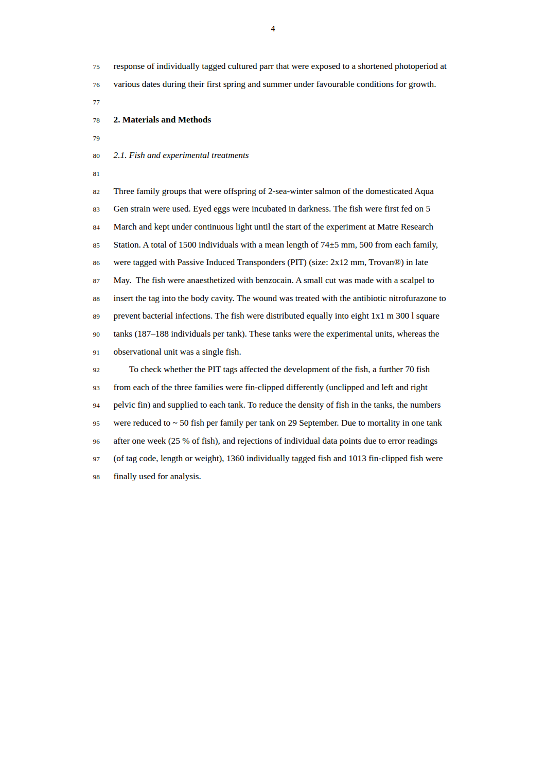4
75
response of individually tagged cultured parr that were exposed to a shortened photoperiod at
76
various dates during their first spring and summer under favourable conditions for growth.
77
78
2. Materials and Methods
79
80
2.1. Fish and experimental treatments
81
82
Three family groups that were offspring of 2-sea-winter salmon of the domesticated Aqua
83
Gen strain were used. Eyed eggs were incubated in darkness. The fish were first fed on 5
84
March and kept under continuous light until the start of the experiment at Matre Research
85
Station. A total of 1500 individuals with a mean length of 74±5 mm, 500 from each family,
86
were tagged with Passive Induced Transponders (PIT) (size: 2x12 mm, Trovan®) in late
87
May. The fish were anaesthetized with benzocain. A small cut was made with a scalpel to
88
insert the tag into the body cavity. The wound was treated with the antibiotic nitrofurazone to
89
prevent bacterial infections. The fish were distributed equally into eight 1x1 m 300 l square
90
tanks (187–188 individuals per tank). These tanks were the experimental units, whereas the
91
observational unit was a single fish.
92
To check whether the PIT tags affected the development of the fish, a further 70 fish
93
from each of the three families were fin-clipped differently (unclipped and left and right
94
pelvic fin) and supplied to each tank. To reduce the density of fish in the tanks, the numbers
95
were reduced to ~ 50 fish per family per tank on 29 September. Due to mortality in one tank
96
after one week (25 % of fish), and rejections of individual data points due to error readings
97
(of tag code, length or weight), 1360 individually tagged fish and 1013 fin-clipped fish were
98
finally used for analysis.